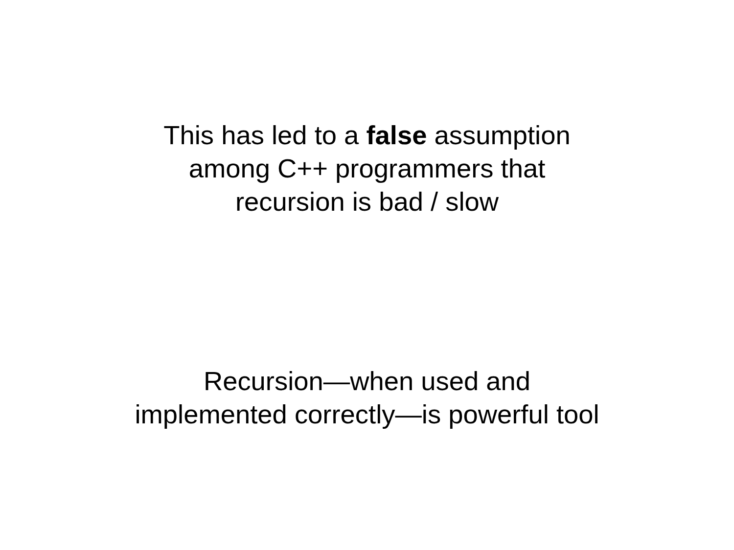This has led to a false assumption among C++ programmers that recursion is bad / slow
Recursion—when used and implemented correctly—is powerful tool